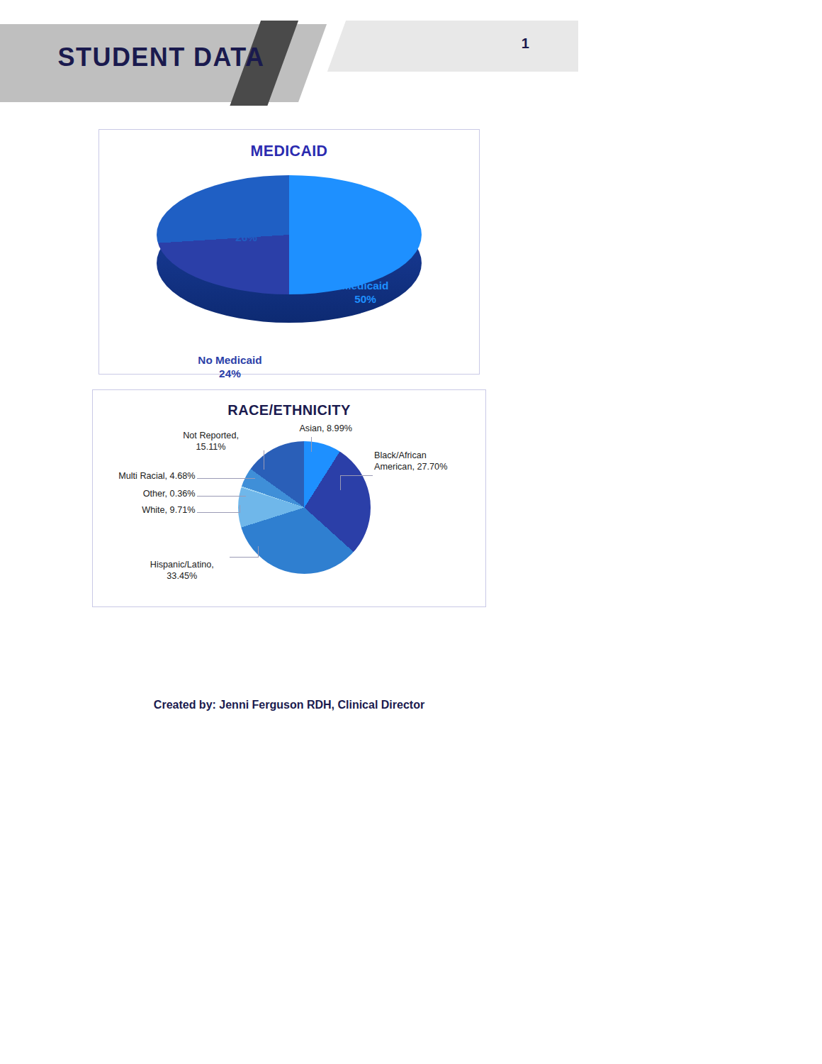STUDENT DATA
1
MEDICAID
Medicaid
50%
Unknown
26%
No Medicaid
24%
RACE/ETHNICITY
Asian, 8.99%
Black/African
American, 27.70%
Hispanic/Latino,
33.45%
White, 9.71%
Other, 0.36%
Multi Racial, 4.68%
Not Reported,
15.11%
Created by: Jenni Ferguson RDH, Clinical Director